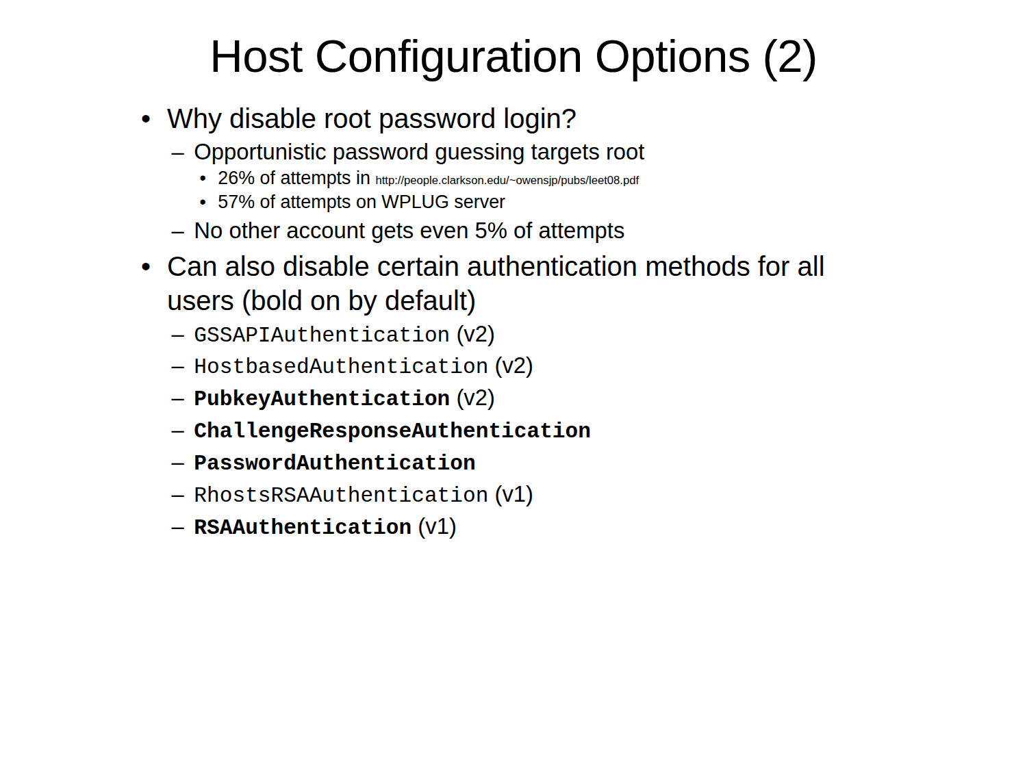Host Configuration Options (2)
Why disable root password login?
Opportunistic password guessing targets root
26% of attempts in http://people.clarkson.edu/~owensjp/pubs/leet08.pdf
57% of attempts on WPLUG server
No other account gets even 5% of attempts
Can also disable certain authentication methods for all users (bold on by default)
GSSAPIAuthentication (v2)
HostbasedAuthentication (v2)
PubkeyAuthentication (v2)
ChallengeResponseAuthentication
PasswordAuthentication
RhostsRSAAuthentication (v1)
RSAAuthentication (v1)